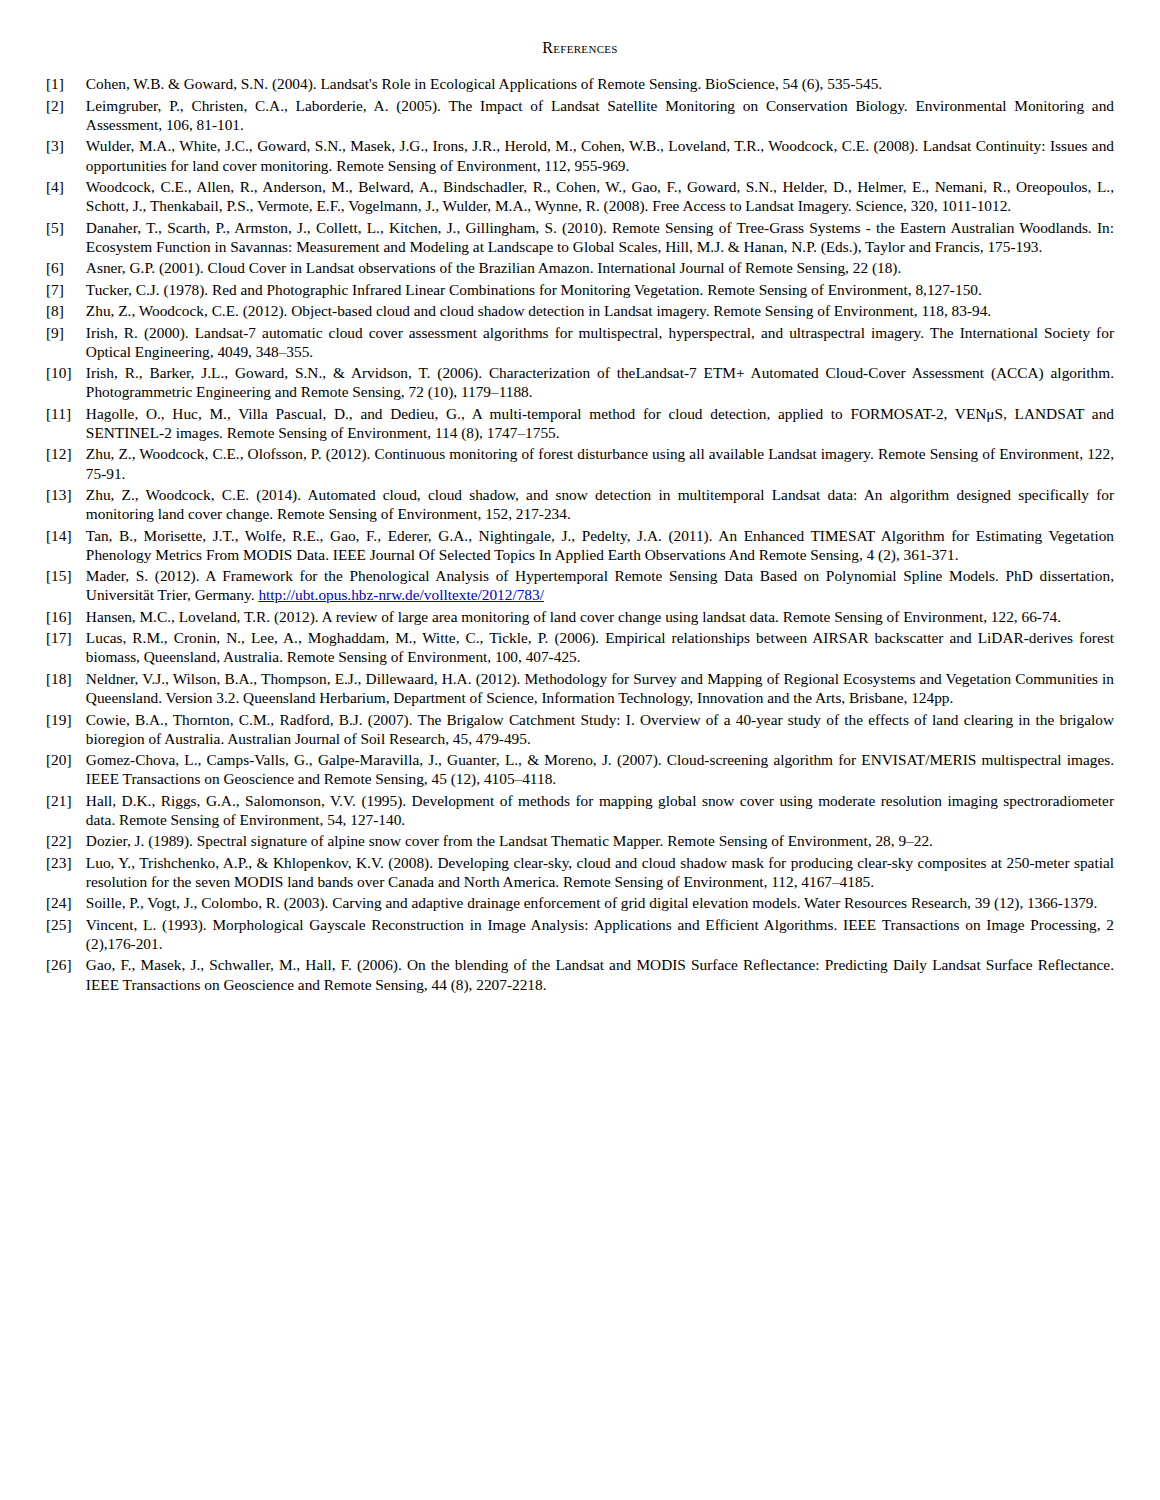References
Cohen, W.B. & Goward, S.N. (2004). Landsat's Role in Ecological Applications of Remote Sensing. BioScience, 54 (6), 535-545.
Leimgruber, P., Christen, C.A., Laborderie, A. (2005). The Impact of Landsat Satellite Monitoring on Conservation Biology. Environmental Monitoring and Assessment, 106, 81-101.
Wulder, M.A., White, J.C., Goward, S.N., Masek, J.G., Irons, J.R., Herold, M., Cohen, W.B., Loveland, T.R., Woodcock, C.E. (2008). Landsat Continuity: Issues and opportunities for land cover monitoring. Remote Sensing of Environment, 112, 955-969.
Woodcock, C.E., Allen, R., Anderson, M., Belward, A., Bindschadler, R., Cohen, W., Gao, F., Goward, S.N., Helder, D., Helmer, E., Nemani, R., Oreopoulos, L., Schott, J., Thenkabail, P.S., Vermote, E.F., Vogelmann, J., Wulder, M.A., Wynne, R. (2008). Free Access to Landsat Imagery. Science, 320, 1011-1012.
Danaher, T., Scarth, P., Armston, J., Collett, L., Kitchen, J., Gillingham, S. (2010). Remote Sensing of Tree-Grass Systems - the Eastern Australian Woodlands. In: Ecosystem Function in Savannas: Measurement and Modeling at Landscape to Global Scales, Hill, M.J. & Hanan, N.P. (Eds.), Taylor and Francis, 175-193.
Asner, G.P. (2001). Cloud Cover in Landsat observations of the Brazilian Amazon. International Journal of Remote Sensing, 22 (18).
Tucker, C.J. (1978). Red and Photographic Infrared Linear Combinations for Monitoring Vegetation. Remote Sensing of Environment, 8,127-150.
Zhu, Z., Woodcock, C.E. (2012). Object-based cloud and cloud shadow detection in Landsat imagery. Remote Sensing of Environment, 118, 83-94.
Irish, R. (2000). Landsat-7 automatic cloud cover assessment algorithms for multispectral, hyperspectral, and ultraspectral imagery. The International Society for Optical Engineering, 4049, 348–355.
Irish, R., Barker, J.L., Goward, S.N., & Arvidson, T. (2006). Characterization of theLandsat-7 ETM+ Automated Cloud-Cover Assessment (ACCA) algorithm. Photogrammetric Engineering and Remote Sensing, 72 (10), 1179–1188.
Hagolle, O., Huc, M., Villa Pascual, D., and Dedieu, G., A multi-temporal method for cloud detection, applied to FORMOSAT-2, VENμS, LANDSAT and SENTINEL-2 images. Remote Sensing of Environment, 114 (8), 1747–1755.
Zhu, Z., Woodcock, C.E., Olofsson, P. (2012). Continuous monitoring of forest disturbance using all available Landsat imagery. Remote Sensing of Environment, 122, 75-91.
Zhu, Z., Woodcock, C.E. (2014). Automated cloud, cloud shadow, and snow detection in multitemporal Landsat data: An algorithm designed specifically for monitoring land cover change. Remote Sensing of Environment, 152, 217-234.
Tan, B., Morisette, J.T., Wolfe, R.E., Gao, F., Ederer, G.A., Nightingale, J., Pedelty, J.A. (2011). An Enhanced TIMESAT Algorithm for Estimating Vegetation Phenology Metrics From MODIS Data. IEEE Journal Of Selected Topics In Applied Earth Observations And Remote Sensing, 4 (2), 361-371.
Mader, S. (2012). A Framework for the Phenological Analysis of Hypertemporal Remote Sensing Data Based on Polynomial Spline Models. PhD dissertation, Universität Trier, Germany. http://ubt.opus.hbz-nrw.de/volltexte/2012/783/
Hansen, M.C., Loveland, T.R. (2012). A review of large area monitoring of land cover change using landsat data. Remote Sensing of Environment, 122, 66-74.
Lucas, R.M., Cronin, N., Lee, A., Moghaddam, M., Witte, C., Tickle, P. (2006). Empirical relationships between AIRSAR backscatter and LiDAR-derives forest biomass, Queensland, Australia. Remote Sensing of Environment, 100, 407-425.
Neldner, V.J., Wilson, B.A., Thompson, E.J., Dillewaard, H.A. (2012). Methodology for Survey and Mapping of Regional Ecosystems and Vegetation Communities in Queensland. Version 3.2. Queensland Herbarium, Department of Science, Information Technology, Innovation and the Arts, Brisbane, 124pp.
Cowie, B.A., Thornton, C.M., Radford, B.J. (2007). The Brigalow Catchment Study: I. Overview of a 40-year study of the effects of land clearing in the brigalow bioregion of Australia. Australian Journal of Soil Research, 45, 479-495.
Gomez-Chova, L., Camps-Valls, G., Galpe-Maravilla, J., Guanter, L., & Moreno, J. (2007). Cloud-screening algorithm for ENVISAT/MERIS multispectral images. IEEE Transactions on Geoscience and Remote Sensing, 45 (12), 4105–4118.
Hall, D.K., Riggs, G.A., Salomonson, V.V. (1995). Development of methods for mapping global snow cover using moderate resolution imaging spectroradiometer data. Remote Sensing of Environment, 54, 127-140.
Dozier, J. (1989). Spectral signature of alpine snow cover from the Landsat Thematic Mapper. Remote Sensing of Environment, 28, 9–22.
Luo, Y., Trishchenko, A.P., & Khlopenkov, K.V. (2008). Developing clear-sky, cloud and cloud shadow mask for producing clear-sky composites at 250-meter spatial resolution for the seven MODIS land bands over Canada and North America. Remote Sensing of Environment, 112, 4167–4185.
Soille, P., Vogt, J., Colombo, R. (2003). Carving and adaptive drainage enforcement of grid digital elevation models. Water Resources Research, 39 (12), 1366-1379.
Vincent, L. (1993). Morphological Gayscale Reconstruction in Image Analysis: Applications and Efficient Algorithms. IEEE Transactions on Image Processing, 2 (2),176-201.
Gao, F., Masek, J., Schwaller, M., Hall, F. (2006). On the blending of the Landsat and MODIS Surface Reflectance: Predicting Daily Landsat Surface Reflectance. IEEE Transactions on Geoscience and Remote Sensing, 44 (8), 2207-2218.